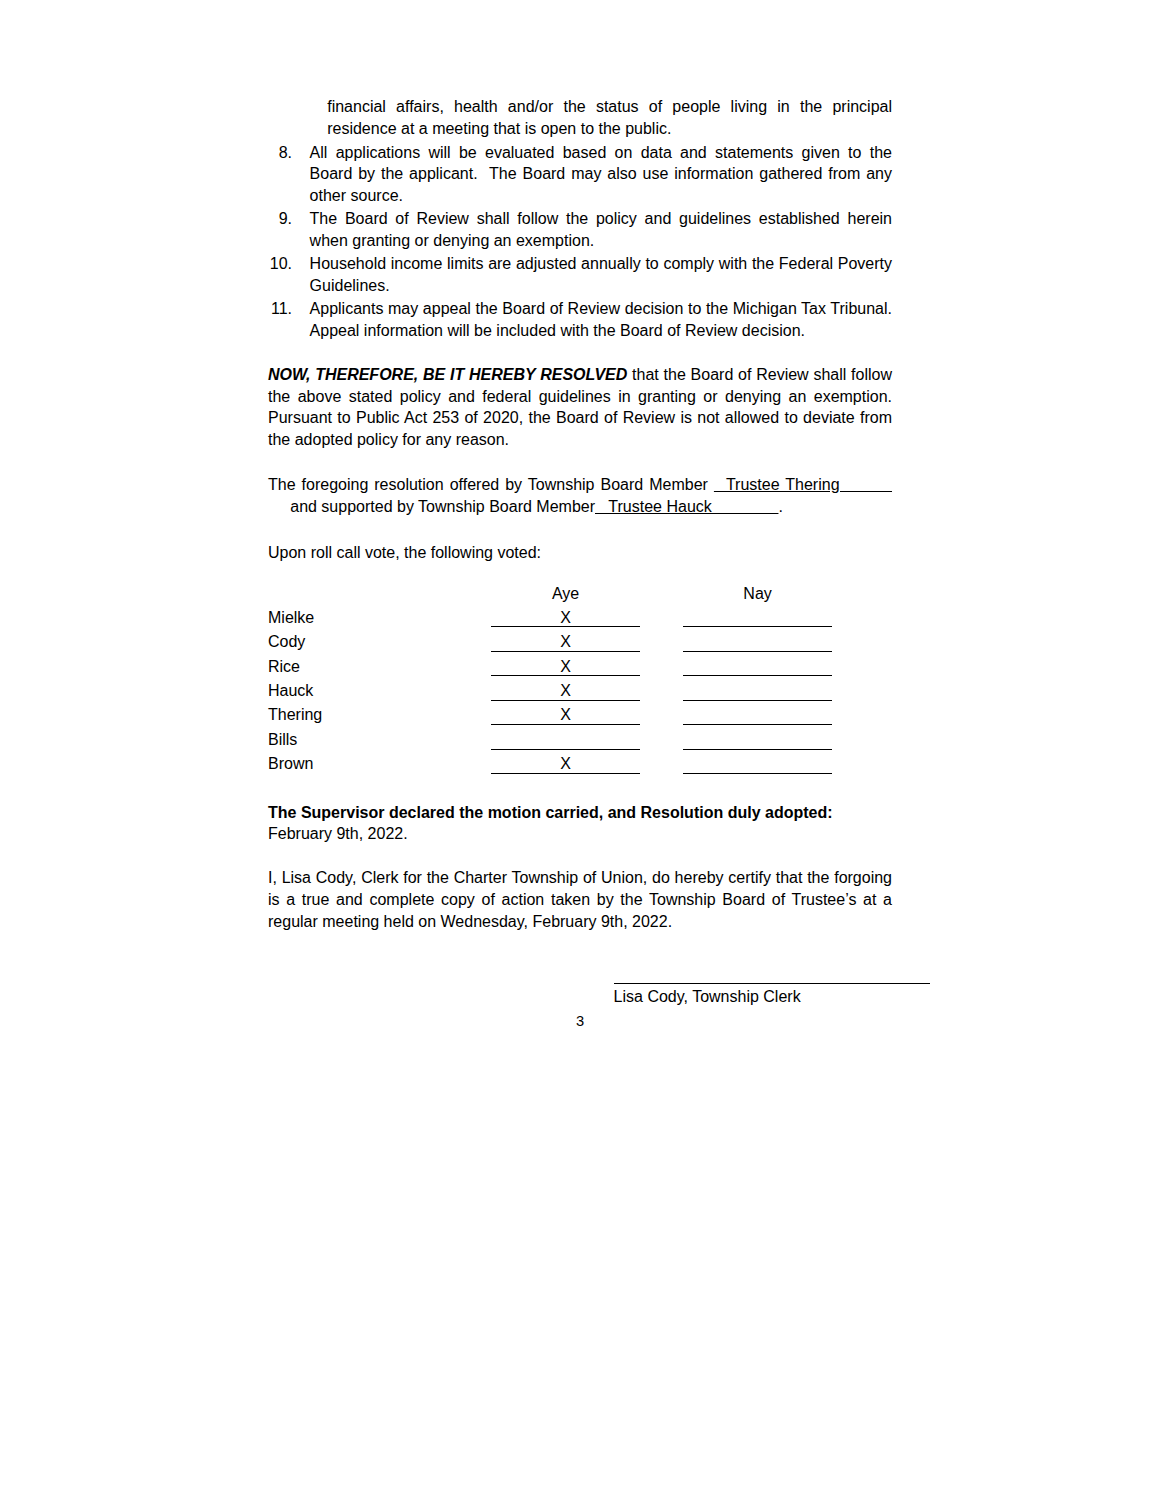financial affairs, health and/or the status of people living in the principal residence at a meeting that is open to the public.
8. All applications will be evaluated based on data and statements given to the Board by the applicant. The Board may also use information gathered from any other source.
9. The Board of Review shall follow the policy and guidelines established herein when granting or denying an exemption.
10. Household income limits are adjusted annually to comply with the Federal Poverty Guidelines.
11. Applicants may appeal the Board of Review decision to the Michigan Tax Tribunal. Appeal information will be included with the Board of Review decision.
NOW, THEREFORE, BE IT HEREBY RESOLVED that the Board of Review shall follow the above stated policy and federal guidelines in granting or denying an exemption. Pursuant to Public Act 253 of 2020, the Board of Review is not allowed to deviate from the adopted policy for any reason.
The foregoing resolution offered by Township Board Member Trustee Thering and supported by Township Board Member Trustee Hauck .
Upon roll call vote, the following voted:
| | Aye | Nay |
| --- | --- | --- |
| Mielke | X | |
| Cody | X | |
| Rice | X | |
| Hauck | X | |
| Thering | X | |
| Bills | | |
| Brown | X | |
The Supervisor declared the motion carried, and Resolution duly adopted: February 9th, 2022.
I, Lisa Cody, Clerk for the Charter Township of Union, do hereby certify that the forgoing is a true and complete copy of action taken by the Township Board of Trustee’s at a regular meeting held on Wednesday, February 9th, 2022.
Lisa Cody, Township Clerk
3